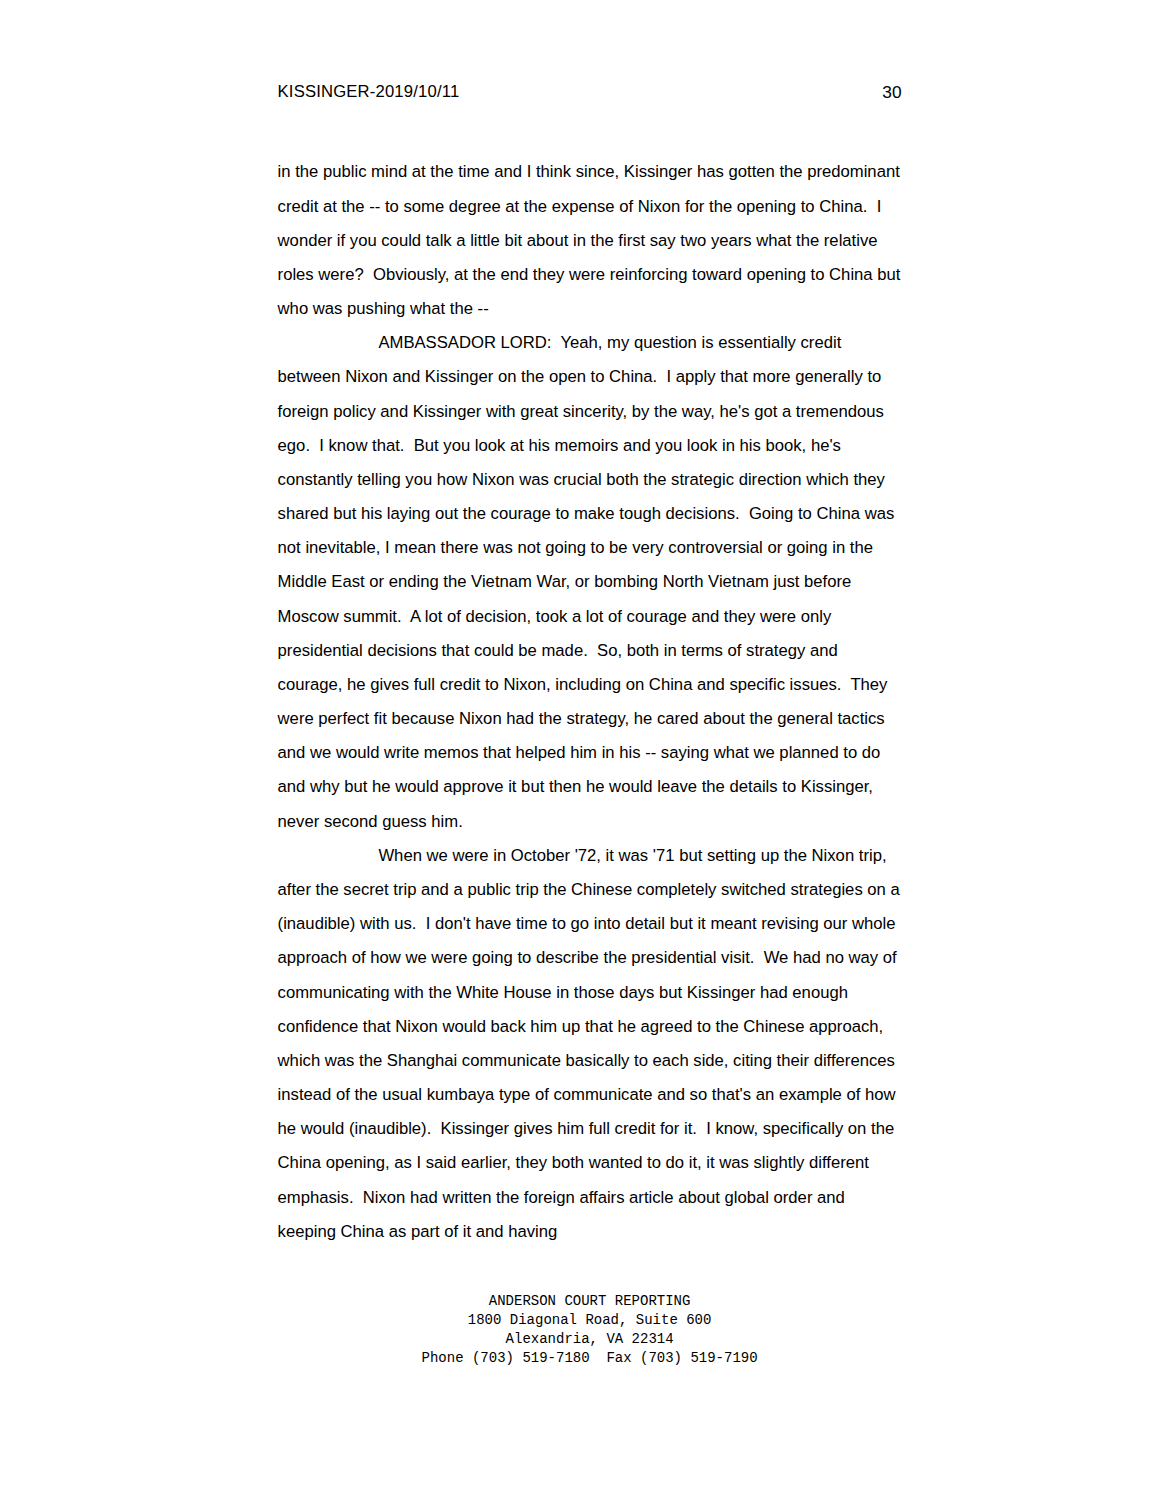KISSINGER-2019/10/11
30
in the public mind at the time and I think since, Kissinger has gotten the predominant credit at the -- to some degree at the expense of Nixon for the opening to China. I wonder if you could talk a little bit about in the first say two years what the relative roles were? Obviously, at the end they were reinforcing toward opening to China but who was pushing what the --
AMBASSADOR LORD: Yeah, my question is essentially credit between Nixon and Kissinger on the open to China. I apply that more generally to foreign policy and Kissinger with great sincerity, by the way, he's got a tremendous ego. I know that. But you look at his memoirs and you look in his book, he's constantly telling you how Nixon was crucial both the strategic direction which they shared but his laying out the courage to make tough decisions. Going to China was not inevitable, I mean there was not going to be very controversial or going in the Middle East or ending the Vietnam War, or bombing North Vietnam just before Moscow summit. A lot of decision, took a lot of courage and they were only presidential decisions that could be made. So, both in terms of strategy and courage, he gives full credit to Nixon, including on China and specific issues. They were perfect fit because Nixon had the strategy, he cared about the general tactics and we would write memos that helped him in his -- saying what we planned to do and why but he would approve it but then he would leave the details to Kissinger, never second guess him.
When we were in October '72, it was '71 but setting up the Nixon trip, after the secret trip and a public trip the Chinese completely switched strategies on a (inaudible) with us. I don't have time to go into detail but it meant revising our whole approach of how we were going to describe the presidential visit. We had no way of communicating with the White House in those days but Kissinger had enough confidence that Nixon would back him up that he agreed to the Chinese approach, which was the Shanghai communicate basically to each side, citing their differences instead of the usual kumbaya type of communicate and so that's an example of how he would (inaudible). Kissinger gives him full credit for it. I know, specifically on the China opening, as I said earlier, they both wanted to do it, it was slightly different emphasis. Nixon had written the foreign affairs article about global order and keeping China as part of it and having
ANDERSON COURT REPORTING
1800 Diagonal Road, Suite 600
Alexandria, VA 22314
Phone (703) 519-7180 Fax (703) 519-7190